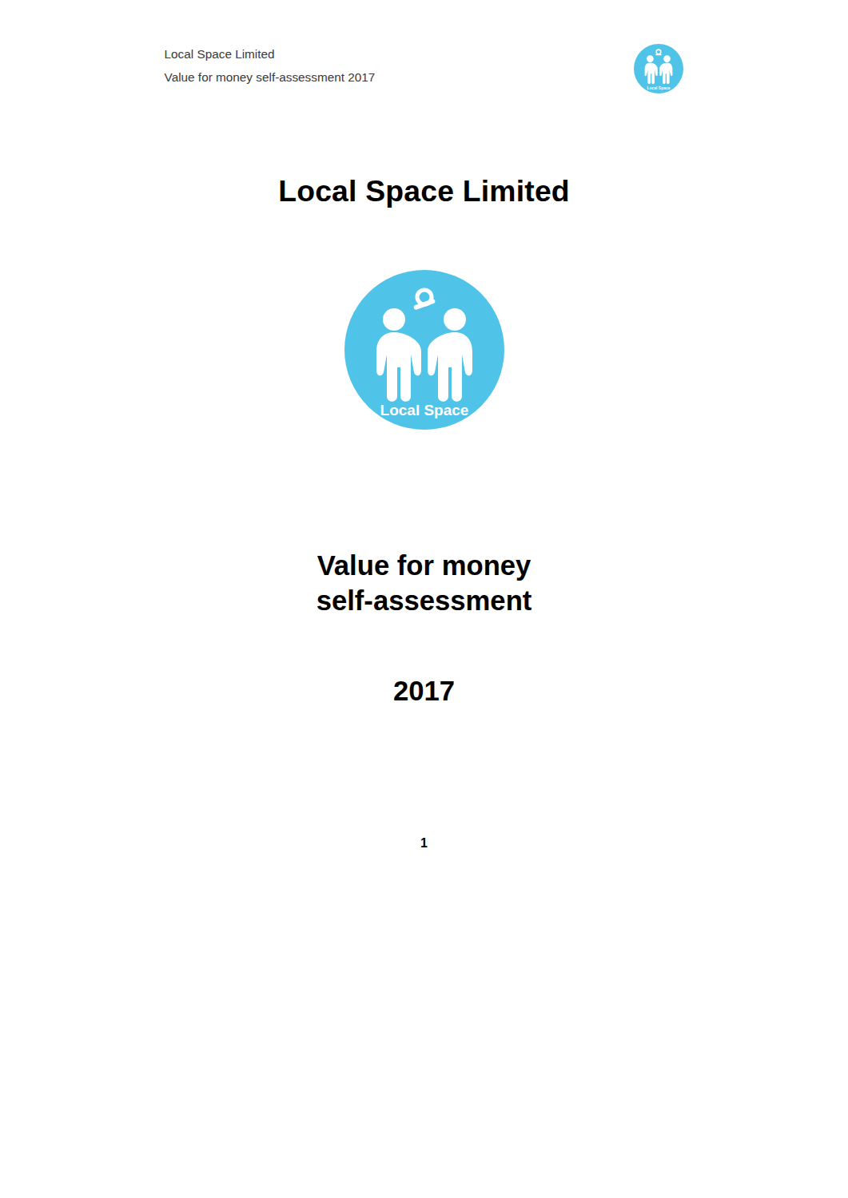Local Space Limited
Value for money self-assessment 2017
Local Space
Local Space Limited
Local Space
Value for money
self-assessment
2017
1